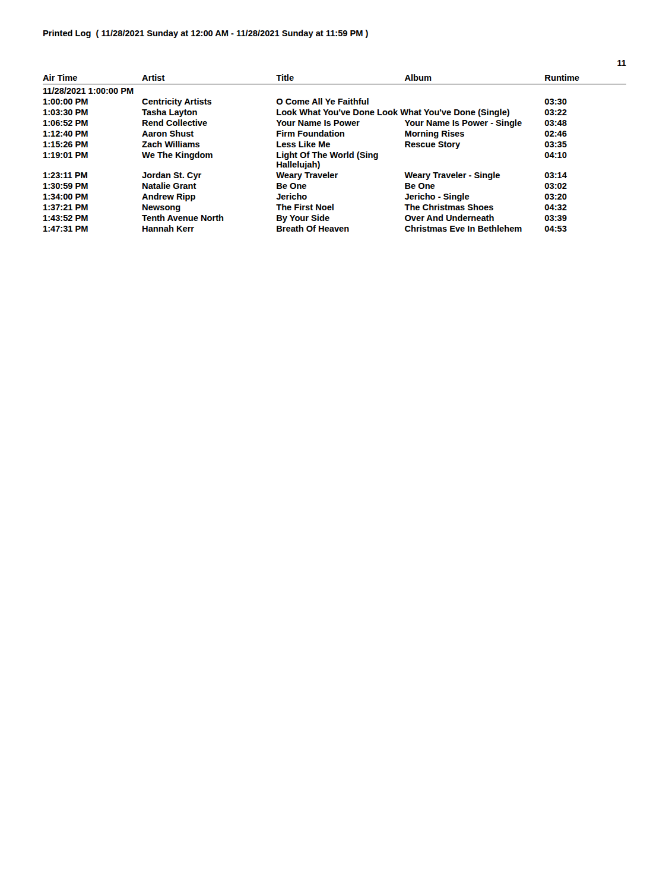Printed Log ( 11/28/2021 Sunday at 12:00 AM - 11/28/2021 Sunday at 11:59 PM )
11
| Air Time | Artist | Title | Album | Runtime |
| --- | --- | --- | --- | --- |
| 11/28/2021 1:00:00 PM |
| 1:00:00 PM | Centricity Artists | O Come All Ye Faithful | | 03:30 |
| 1:03:30 PM | Tasha Layton | Look What You've Done Look What You've Done (Single) | 03:22 |
| 1:06:52 PM | Rend Collective | Your Name Is Power | Your Name Is Power - Single | 03:48 |
| 1:12:40 PM | Aaron Shust | Firm Foundation | Morning Rises | 02:46 |
| 1:15:26 PM | Zach Williams | Less Like Me | Rescue Story | 03:35 |
| 1:19:01 PM | We The Kingdom | Light Of The World (Sing Hallelujah) | | 04:10 |
| 1:23:11 PM | Jordan St. Cyr | Weary Traveler | Weary Traveler - Single | 03:14 |
| 1:30:59 PM | Natalie Grant | Be One | Be One | 03:02 |
| 1:34:00 PM | Andrew Ripp | Jericho | Jericho - Single | 03:20 |
| 1:37:21 PM | Newsong | The First Noel | The Christmas Shoes | 04:32 |
| 1:43:52 PM | Tenth Avenue North | By Your Side | Over And Underneath | 03:39 |
| 1:47:31 PM | Hannah Kerr | Breath Of Heaven | Christmas Eve In Bethlehem | 04:53 |